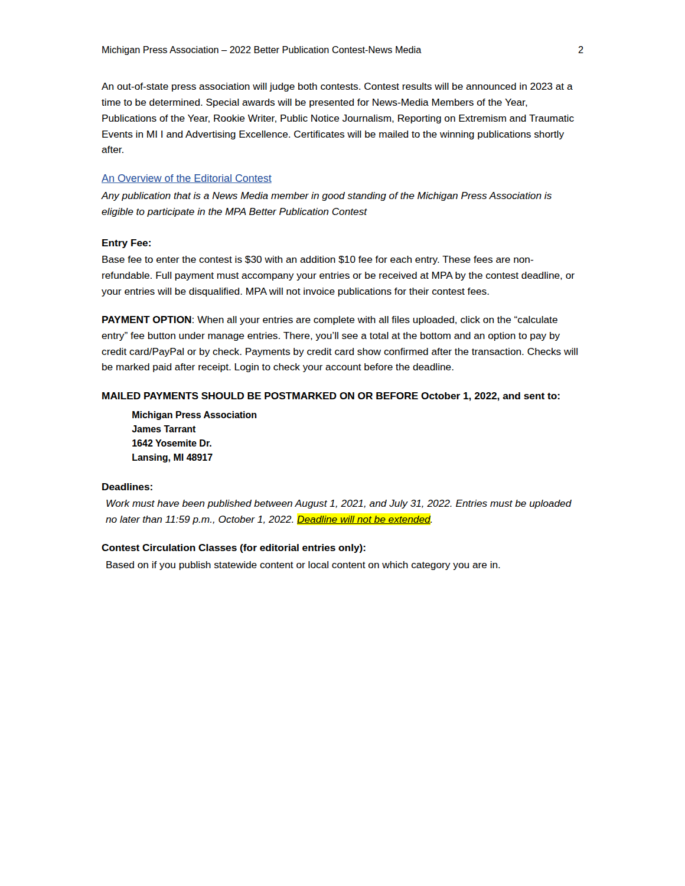Michigan Press Association – 2022 Better Publication Contest-News Media 2
An out-of-state press association will judge both contests. Contest results will be announced in 2023 at a time to be determined. Special awards will be presented for News-Media Members of the Year, Publications of the Year, Rookie Writer, Public Notice Journalism, Reporting on Extremism and Traumatic Events in MI I and Advertising Excellence. Certificates will be mailed to the winning publications shortly after.
An Overview of the Editorial Contest
Any publication that is a News Media member in good standing of the Michigan Press Association is eligible to participate in the MPA Better Publication Contest
Entry Fee:
Base fee to enter the contest is $30 with an addition $10 fee for each entry. These fees are non-refundable. Full payment must accompany your entries or be received at MPA by the contest deadline, or your entries will be disqualified. MPA will not invoice publications for their contest fees.
PAYMENT OPTION: When all your entries are complete with all files uploaded, click on the “calculate entry” fee button under manage entries. There, you’ll see a total at the bottom and an option to pay by credit card/PayPal or by check. Payments by credit card show confirmed after the transaction. Checks will be marked paid after receipt. Login to check your account before the deadline.
MAILED PAYMENTS SHOULD BE POSTMARKED ON OR BEFORE October 1, 2022, and sent to:
Michigan Press Association
James Tarrant
1642 Yosemite Dr.
Lansing, MI 48917
Deadlines:
Work must have been published between August 1, 2021, and July 31, 2022. Entries must be uploaded no later than 11:59 p.m., October 1, 2022. Deadline will not be extended.
Contest Circulation Classes (for editorial entries only):
Based on if you publish statewide content or local content on which category you are in.